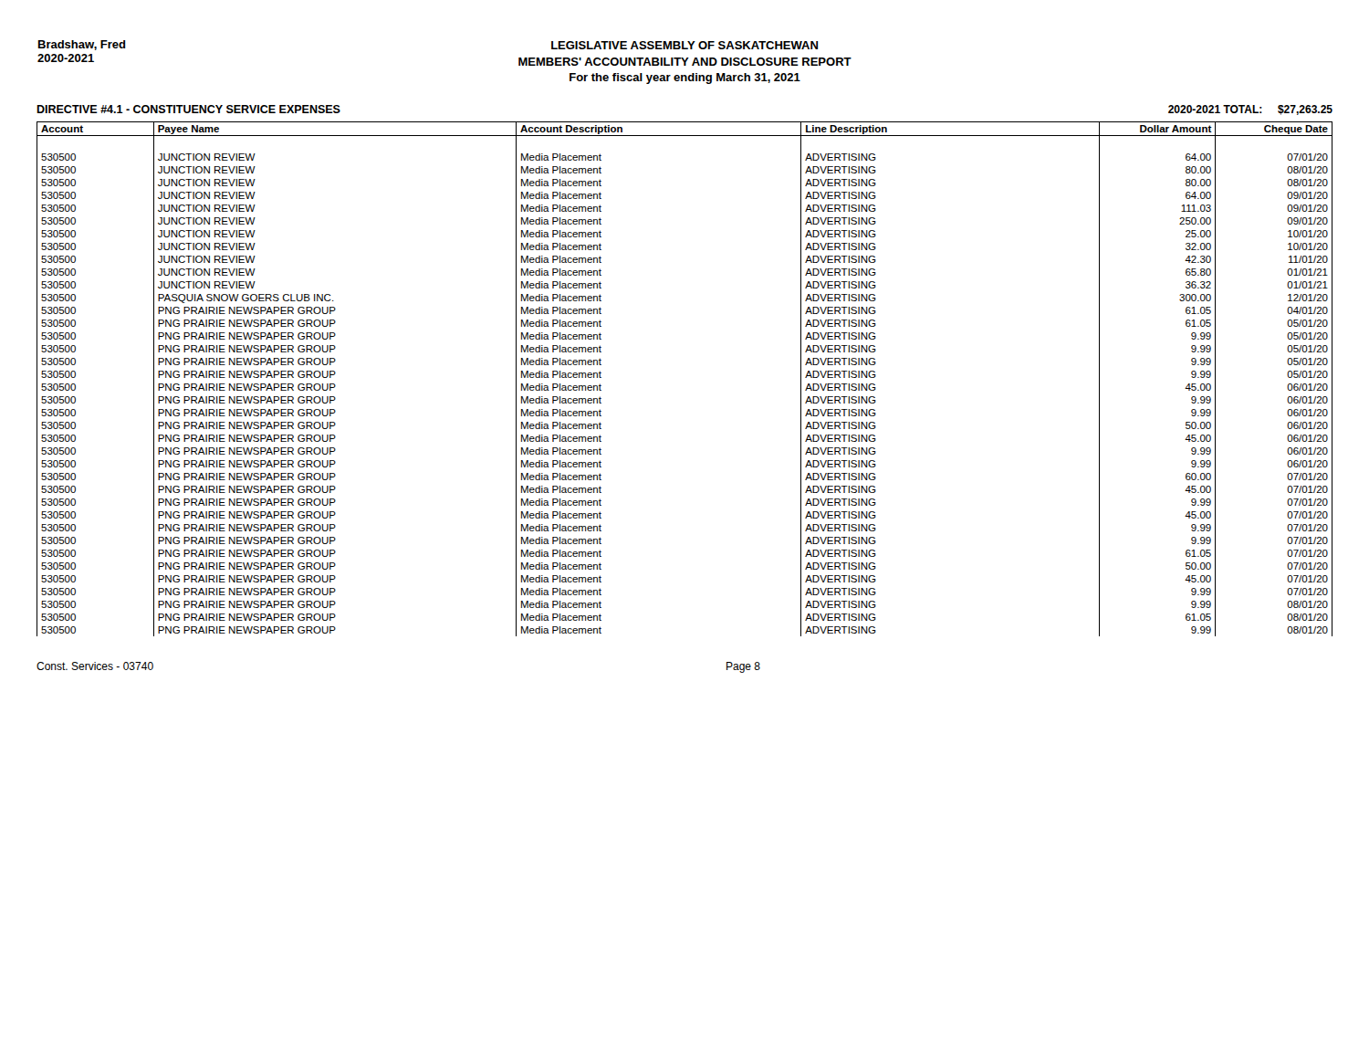| Bradshaw, Fred 2020-2021 | LEGISLATIVE ASSEMBLY OF SASKATCHEWAN MEMBERS' ACCOUNTABILITY AND DISCLOSURE REPORT For the fiscal year ending March 31, 2021 | |
DIRECTIVE #4.1 - CONSTITUENCY SERVICE EXPENSES 2020-2021 TOTAL: $27,263.25
| Account | Payee Name | Account Description | Line Description | Dollar Amount | Cheque Date |
| --- | --- | --- | --- | --- | --- |
| 530500 | JUNCTION REVIEW | Media Placement | ADVERTISING | 64.00 | 07/01/20 |
| 530500 | JUNCTION REVIEW | Media Placement | ADVERTISING | 80.00 | 08/01/20 |
| 530500 | JUNCTION REVIEW | Media Placement | ADVERTISING | 80.00 | 08/01/20 |
| 530500 | JUNCTION REVIEW | Media Placement | ADVERTISING | 64.00 | 09/01/20 |
| 530500 | JUNCTION REVIEW | Media Placement | ADVERTISING | 111.03 | 09/01/20 |
| 530500 | JUNCTION REVIEW | Media Placement | ADVERTISING | 250.00 | 09/01/20 |
| 530500 | JUNCTION REVIEW | Media Placement | ADVERTISING | 25.00 | 10/01/20 |
| 530500 | JUNCTION REVIEW | Media Placement | ADVERTISING | 32.00 | 10/01/20 |
| 530500 | JUNCTION REVIEW | Media Placement | ADVERTISING | 42.30 | 11/01/20 |
| 530500 | JUNCTION REVIEW | Media Placement | ADVERTISING | 65.80 | 01/01/21 |
| 530500 | JUNCTION REVIEW | Media Placement | ADVERTISING | 36.32 | 01/01/21 |
| 530500 | PASQUIA SNOW GOERS CLUB INC. | Media Placement | ADVERTISING | 300.00 | 12/01/20 |
| 530500 | PNG PRAIRIE NEWSPAPER GROUP | Media Placement | ADVERTISING | 61.05 | 04/01/20 |
| 530500 | PNG PRAIRIE NEWSPAPER GROUP | Media Placement | ADVERTISING | 61.05 | 05/01/20 |
| 530500 | PNG PRAIRIE NEWSPAPER GROUP | Media Placement | ADVERTISING | 9.99 | 05/01/20 |
| 530500 | PNG PRAIRIE NEWSPAPER GROUP | Media Placement | ADVERTISING | 9.99 | 05/01/20 |
| 530500 | PNG PRAIRIE NEWSPAPER GROUP | Media Placement | ADVERTISING | 9.99 | 05/01/20 |
| 530500 | PNG PRAIRIE NEWSPAPER GROUP | Media Placement | ADVERTISING | 9.99 | 05/01/20 |
| 530500 | PNG PRAIRIE NEWSPAPER GROUP | Media Placement | ADVERTISING | 45.00 | 06/01/20 |
| 530500 | PNG PRAIRIE NEWSPAPER GROUP | Media Placement | ADVERTISING | 9.99 | 06/01/20 |
| 530500 | PNG PRAIRIE NEWSPAPER GROUP | Media Placement | ADVERTISING | 9.99 | 06/01/20 |
| 530500 | PNG PRAIRIE NEWSPAPER GROUP | Media Placement | ADVERTISING | 50.00 | 06/01/20 |
| 530500 | PNG PRAIRIE NEWSPAPER GROUP | Media Placement | ADVERTISING | 45.00 | 06/01/20 |
| 530500 | PNG PRAIRIE NEWSPAPER GROUP | Media Placement | ADVERTISING | 9.99 | 06/01/20 |
| 530500 | PNG PRAIRIE NEWSPAPER GROUP | Media Placement | ADVERTISING | 9.99 | 06/01/20 |
| 530500 | PNG PRAIRIE NEWSPAPER GROUP | Media Placement | ADVERTISING | 60.00 | 07/01/20 |
| 530500 | PNG PRAIRIE NEWSPAPER GROUP | Media Placement | ADVERTISING | 45.00 | 07/01/20 |
| 530500 | PNG PRAIRIE NEWSPAPER GROUP | Media Placement | ADVERTISING | 9.99 | 07/01/20 |
| 530500 | PNG PRAIRIE NEWSPAPER GROUP | Media Placement | ADVERTISING | 45.00 | 07/01/20 |
| 530500 | PNG PRAIRIE NEWSPAPER GROUP | Media Placement | ADVERTISING | 9.99 | 07/01/20 |
| 530500 | PNG PRAIRIE NEWSPAPER GROUP | Media Placement | ADVERTISING | 9.99 | 07/01/20 |
| 530500 | PNG PRAIRIE NEWSPAPER GROUP | Media Placement | ADVERTISING | 61.05 | 07/01/20 |
| 530500 | PNG PRAIRIE NEWSPAPER GROUP | Media Placement | ADVERTISING | 50.00 | 07/01/20 |
| 530500 | PNG PRAIRIE NEWSPAPER GROUP | Media Placement | ADVERTISING | 45.00 | 07/01/20 |
| 530500 | PNG PRAIRIE NEWSPAPER GROUP | Media Placement | ADVERTISING | 9.99 | 07/01/20 |
| 530500 | PNG PRAIRIE NEWSPAPER GROUP | Media Placement | ADVERTISING | 9.99 | 08/01/20 |
| 530500 | PNG PRAIRIE NEWSPAPER GROUP | Media Placement | ADVERTISING | 61.05 | 08/01/20 |
| 530500 | PNG PRAIRIE NEWSPAPER GROUP | Media Placement | ADVERTISING | 9.99 | 08/01/20 |
Const. Services - 03740
Page 8